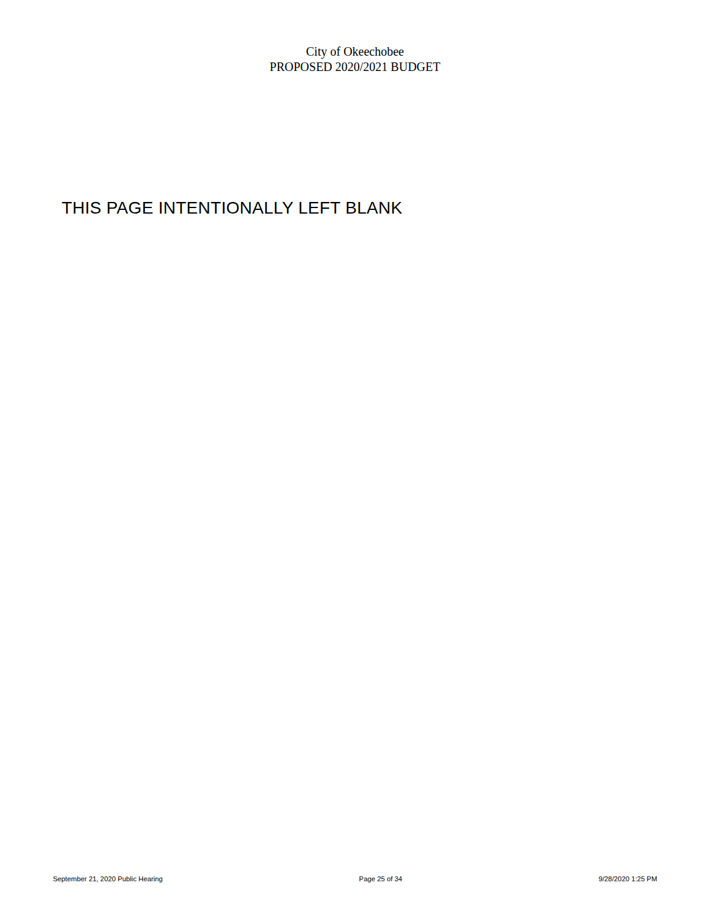City of Okeechobee PROPOSED 2020/2021 BUDGET
THIS PAGE INTENTIONALLY LEFT BLANK
September 21, 2020 Public Hearing Page 25 of 34 9/28/2020 1:25 PM